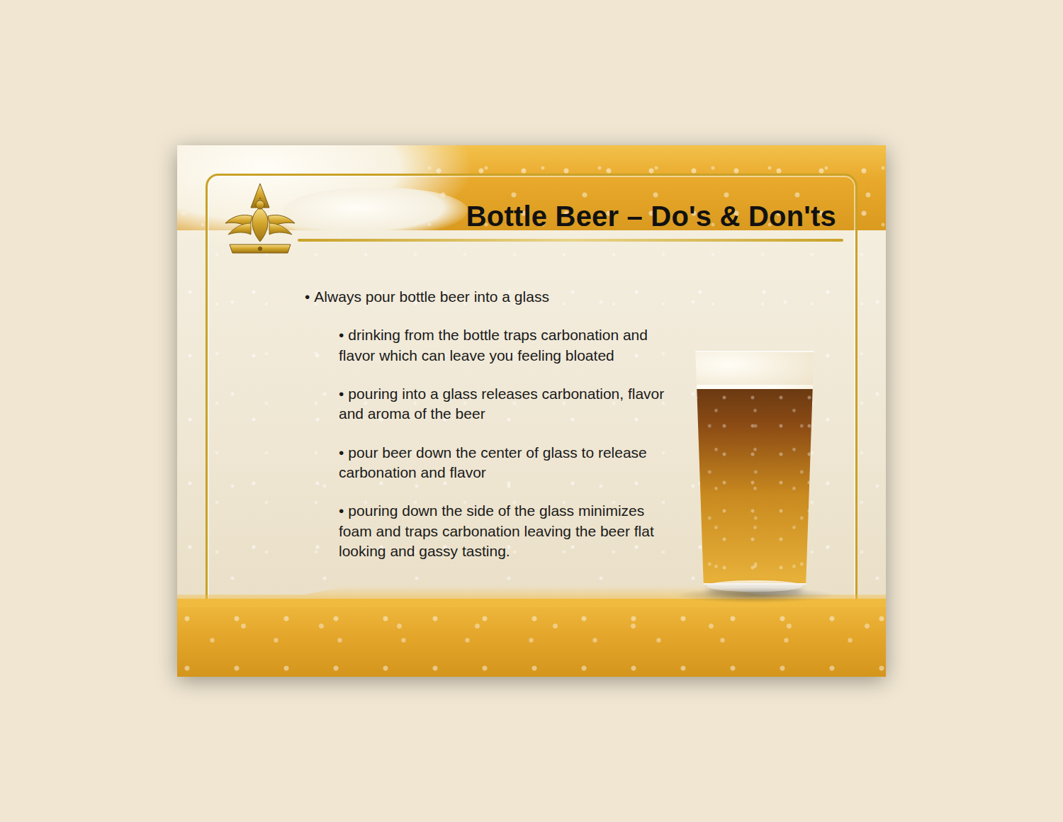Bottle Beer – Do's & Don'ts
•Always pour bottle beer into a glass
•drinking from the bottle traps carbonation and flavor which can leave you feeling bloated
•pouring into a glass releases carbonation, flavor and aroma of the beer
•pour beer down the center of glass to release carbonation and flavor
•pouring down the side of the glass minimizes foam and traps carbonation leaving the beer flat looking and gassy tasting.